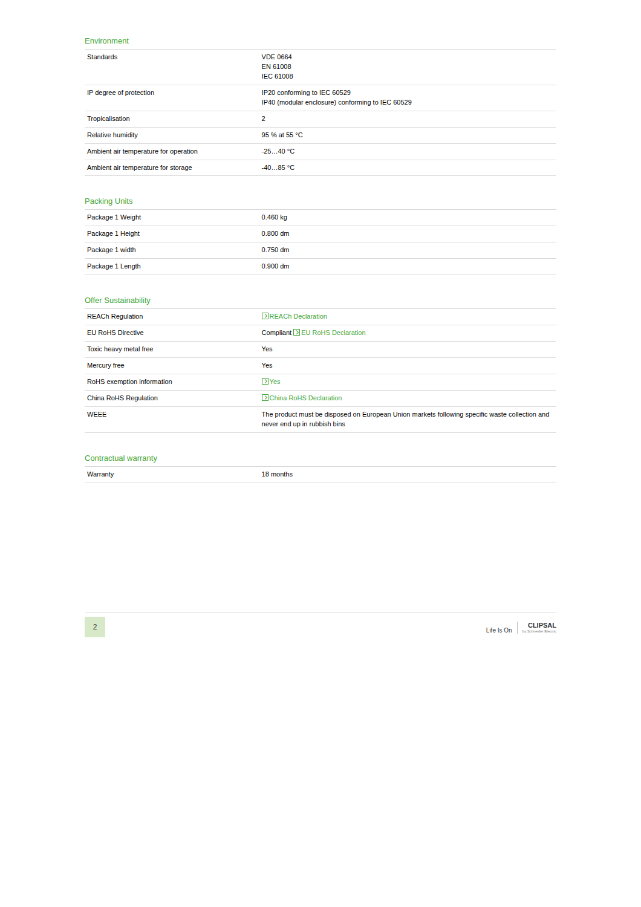Environment
| Standards | VDE 0664 EN 61008 IEC 61008 |
| IP degree of protection | IP20 conforming to IEC 60529 IP40 (modular enclosure) conforming to IEC 60529 |
| Tropicalisation | 2 |
| Relative humidity | 95 % at 55 °C |
| Ambient air temperature for operation | -25…40 °C |
| Ambient air temperature for storage | -40…85 °C |
Packing Units
| Package 1 Weight | 0.460 kg |
| Package 1 Height | 0.800 dm |
| Package 1 width | 0.750 dm |
| Package 1 Length | 0.900 dm |
Offer Sustainability
| REACh Regulation | REACh Declaration |
| EU RoHS Directive | Compliant EU RoHS Declaration |
| Toxic heavy metal free | Yes |
| Mercury free | Yes |
| RoHS exemption information | Yes |
| China RoHS Regulation | China RoHS Declaration |
| WEEE | The product must be disposed on European Union markets following specific waste collection and never end up in rubbish bins |
Contractual warranty
| Warranty | 18 months |
2
Life Is On CLIPSALby Schneider Electric